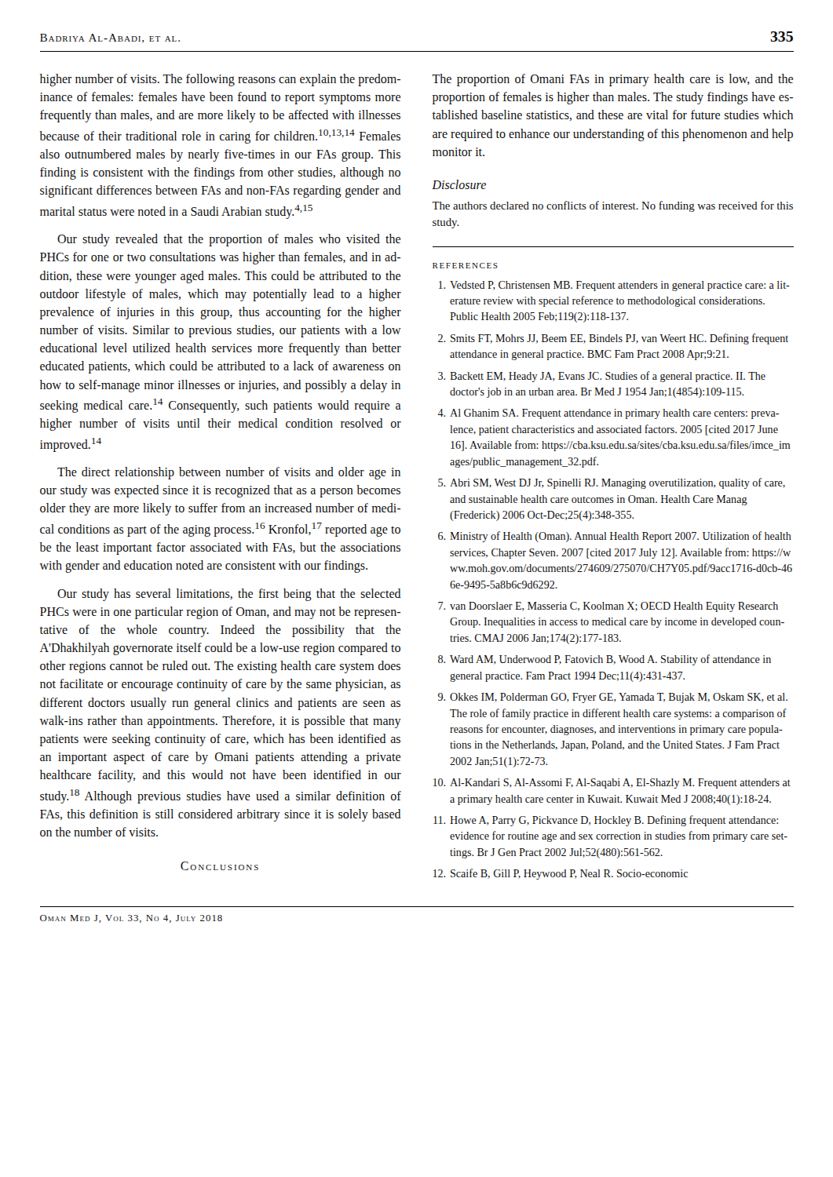Badriya Al-Abadi, et al. 335
higher number of visits. The following reasons can explain the predominance of females: females have been found to report symptoms more frequently than males, and are more likely to be affected with illnesses because of their traditional role in caring for children.10,13,14 Females also outnumbered males by nearly five-times in our FAs group. This finding is consistent with the findings from other studies, although no significant differences between FAs and non-FAs regarding gender and marital status were noted in a Saudi Arabian study.4,15
Our study revealed that the proportion of males who visited the PHCs for one or two consultations was higher than females, and in addition, these were younger aged males. This could be attributed to the outdoor lifestyle of males, which may potentially lead to a higher prevalence of injuries in this group, thus accounting for the higher number of visits. Similar to previous studies, our patients with a low educational level utilized health services more frequently than better educated patients, which could be attributed to a lack of awareness on how to self-manage minor illnesses or injuries, and possibly a delay in seeking medical care.14 Consequently, such patients would require a higher number of visits until their medical condition resolved or improved.14
The direct relationship between number of visits and older age in our study was expected since it is recognized that as a person becomes older they are more likely to suffer from an increased number of medical conditions as part of the aging process.16 Kronfol,17 reported age to be the least important factor associated with FAs, but the associations with gender and education noted are consistent with our findings.
Our study has several limitations, the first being that the selected PHCs were in one particular region of Oman, and may not be representative of the whole country. Indeed the possibility that the A'Dhakhilyah governorate itself could be a low-use region compared to other regions cannot be ruled out. The existing health care system does not facilitate or encourage continuity of care by the same physician, as different doctors usually run general clinics and patients are seen as walk-ins rather than appointments. Therefore, it is possible that many patients were seeking continuity of care, which has been identified as an important aspect of care by Omani patients attending a private healthcare facility, and this would not have been identified in our study.18 Although previous studies have used a similar definition of FAs, this definition is still considered arbitrary since it is solely based on the number of visits.
Conclusions
The proportion of Omani FAs in primary health care is low, and the proportion of females is higher than males. The study findings have established baseline statistics, and these are vital for future studies which are required to enhance our understanding of this phenomenon and help monitor it.
Disclosure
The authors declared no conflicts of interest. No funding was received for this study.
references
Vedsted P, Christensen MB. Frequent attenders in general practice care: a literature review with special reference to methodological considerations. Public Health 2005 Feb;119(2):118-137.
Smits FT, Mohrs JJ, Beem EE, Bindels PJ, van Weert HC. Defining frequent attendance in general practice. BMC Fam Pract 2008 Apr;9:21.
Backett EM, Heady JA, Evans JC. Studies of a general practice. II. The doctor's job in an urban area. Br Med J 1954 Jan;1(4854):109-115.
Al Ghanim SA. Frequent attendance in primary health care centers: prevalence, patient characteristics and associated factors. 2005 [cited 2017 June 16]. Available from: https://cba.ksu.edu.sa/sites/cba.ksu.edu.sa/files/imce_images/public_management_32.pdf.
Abri SM, West DJ Jr, Spinelli RJ. Managing overutilization, quality of care, and sustainable health care outcomes in Oman. Health Care Manag (Frederick) 2006 Oct-Dec;25(4):348-355.
Ministry of Health (Oman). Annual Health Report 2007. Utilization of health services, Chapter Seven. 2007 [cited 2017 July 12]. Available from: https://www.moh.gov.om/documents/274609/275070/CH7Y05.pdf/9acc1716-d0cb-466e-9495-5a8b6c9d6292.
van Doorslaer E, Masseria C, Koolman X; OECD Health Equity Research Group. Inequalities in access to medical care by income in developed countries. CMAJ 2006 Jan;174(2):177-183.
Ward AM, Underwood P, Fatovich B, Wood A. Stability of attendance in general practice. Fam Pract 1994 Dec;11(4):431-437.
Okkes IM, Polderman GO, Fryer GE, Yamada T, Bujak M, Oskam SK, et al. The role of family practice in different health care systems: a comparison of reasons for encounter, diagnoses, and interventions in primary care populations in the Netherlands, Japan, Poland, and the United States. J Fam Pract 2002 Jan;51(1):72-73.
Al-Kandari S, Al-Assomi F, Al-Saqabi A, El-Shazly M. Frequent attenders at a primary health care center in Kuwait. Kuwait Med J 2008;40(1):18-24.
Howe A, Parry G, Pickvance D, Hockley B. Defining frequent attendance: evidence for routine age and sex correction in studies from primary care settings. Br J Gen Pract 2002 Jul;52(480):561-562.
Scaife B, Gill P, Heywood P, Neal R. Socio-economic
Oman Med J, Vol 33, No 4, July 2018